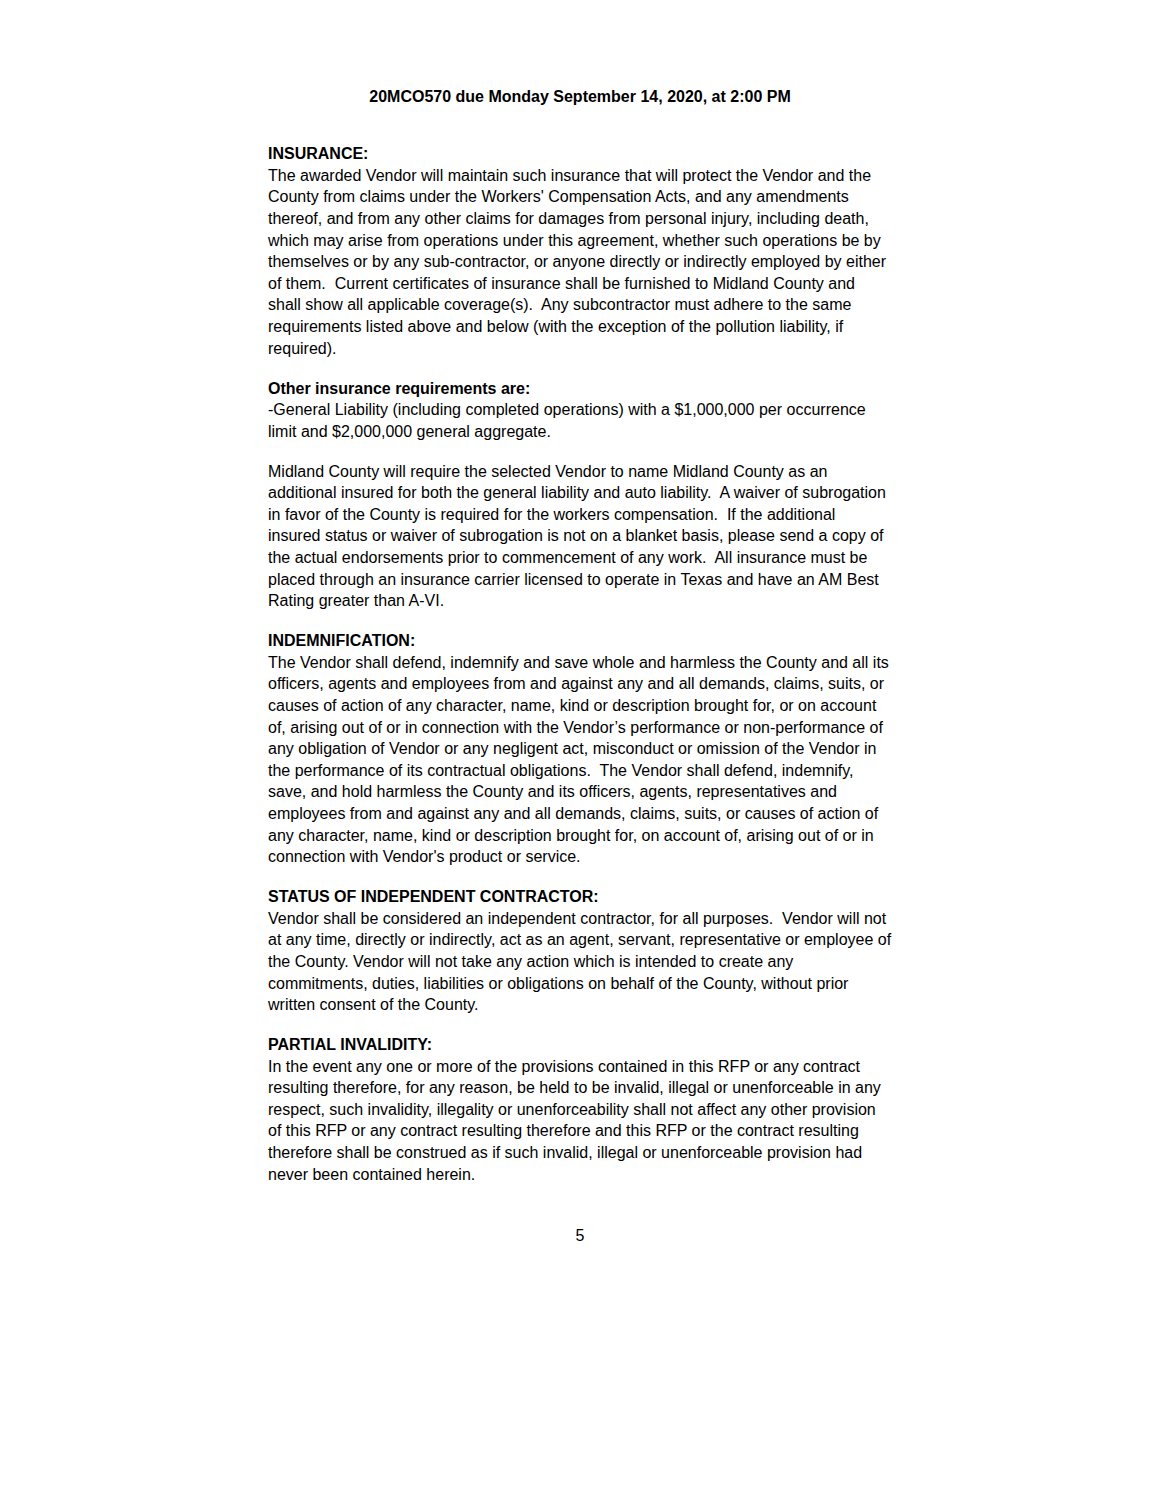20MCO570 due Monday September 14, 2020, at 2:00 PM
INSURANCE:
The awarded Vendor will maintain such insurance that will protect the Vendor and the County from claims under the Workers' Compensation Acts, and any amendments thereof, and from any other claims for damages from personal injury, including death, which may arise from operations under this agreement, whether such operations be by themselves or by any sub-contractor, or anyone directly or indirectly employed by either of them. Current certificates of insurance shall be furnished to Midland County and shall show all applicable coverage(s). Any subcontractor must adhere to the same requirements listed above and below (with the exception of the pollution liability, if required).
Other insurance requirements are:
-General Liability (including completed operations) with a $1,000,000 per occurrence limit and $2,000,000 general aggregate.
Midland County will require the selected Vendor to name Midland County as an additional insured for both the general liability and auto liability. A waiver of subrogation in favor of the County is required for the workers compensation. If the additional insured status or waiver of subrogation is not on a blanket basis, please send a copy of the actual endorsements prior to commencement of any work. All insurance must be placed through an insurance carrier licensed to operate in Texas and have an AM Best Rating greater than A-VI.
INDEMNIFICATION:
The Vendor shall defend, indemnify and save whole and harmless the County and all its officers, agents and employees from and against any and all demands, claims, suits, or causes of action of any character, name, kind or description brought for, or on account of, arising out of or in connection with the Vendor’s performance or non-performance of any obligation of Vendor or any negligent act, misconduct or omission of the Vendor in the performance of its contractual obligations. The Vendor shall defend, indemnify, save, and hold harmless the County and its officers, agents, representatives and employees from and against any and all demands, claims, suits, or causes of action of any character, name, kind or description brought for, on account of, arising out of or in connection with Vendor's product or service.
STATUS OF INDEPENDENT CONTRACTOR:
Vendor shall be considered an independent contractor, for all purposes. Vendor will not at any time, directly or indirectly, act as an agent, servant, representative or employee of the County. Vendor will not take any action which is intended to create any commitments, duties, liabilities or obligations on behalf of the County, without prior written consent of the County.
PARTIAL INVALIDITY:
In the event any one or more of the provisions contained in this RFP or any contract resulting therefore, for any reason, be held to be invalid, illegal or unenforceable in any respect, such invalidity, illegality or unenforceability shall not affect any other provision of this RFP or any contract resulting therefore and this RFP or the contract resulting therefore shall be construed as if such invalid, illegal or unenforceable provision had never been contained herein.
5